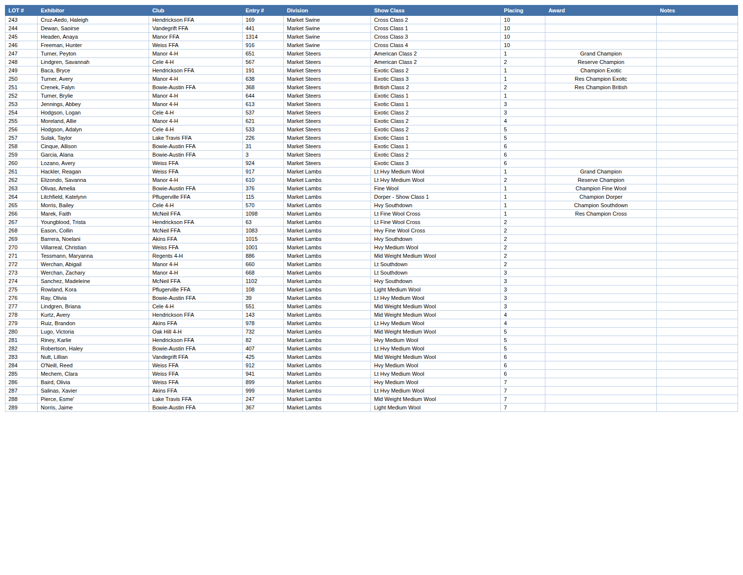| LOT # | Exhibitor | Club | Entry # | Division | Show Class | Placing | Award | Notes |
| --- | --- | --- | --- | --- | --- | --- | --- | --- |
| 243 | Cruz-Aedo, Haleigh | Hendrickson FFA | 169 | Market Swine | Cross Class 2 | 10 | | |
| 244 | Dewan, Saoirse | Vandegrift FFA | 441 | Market Swine | Cross Class 1 | 10 | | |
| 245 | Headen, Anaya | Manor FFA | 1314 | Market Swine | Cross Class 3 | 10 | | |
| 246 | Freeman, Hunter | Weiss FFA | 916 | Market Swine | Cross Class 4 | 10 | | |
| 247 | Turner, Peyton | Manor 4-H | 651 | Market Steers | American Class 2 | 1 | Grand Champion | |
| 248 | Lindgren, Savannah | Cele 4-H | 567 | Market Steers | American Class 2 | 2 | Reserve Champion | |
| 249 | Baca, Bryce | Hendrickson FFA | 191 | Market Steers | Exotic Class 2 | 1 | Champion Exotic | |
| 250 | Turner, Avery | Manor 4-H | 638 | Market Steers | Exotic Class 3 | 1 | Res Champion Exoitc | |
| 251 | Crenek, Falyn | Bowie-Austin FFA | 368 | Market Steers | British Class 2 | 2 | Res Champion British | |
| 252 | Turner, Brylie | Manor 4-H | 644 | Market Steers | Exotic Class 1 | 1 | | |
| 253 | Jennings, Abbey | Manor 4-H | 613 | Market Steers | Exotic Class 1 | 3 | | |
| 254 | Hodgson, Logan | Cele 4-H | 537 | Market Steers | Exotic Class 2 | 3 | | |
| 255 | Moreland, Allie | Manor 4-H | 621 | Market Steers | Exotic Class 2 | 4 | | |
| 256 | Hodgson, Adalyn | Cele 4-H | 533 | Market Steers | Exotic Class 2 | 5 | | |
| 257 | Sulak, Taylor | Lake Travis FFA | 226 | Market Steers | Exotic Class 1 | 5 | | |
| 258 | Cinque, Allison | Bowie-Austin FFA | 31 | Market Steers | Exotic Class 1 | 6 | | |
| 259 | Garcia, Alana | Bowie-Austin FFA | 3 | Market Steers | Exotic Class 2 | 6 | | |
| 260 | Lozano, Avery | Weiss FFA | 924 | Market Steers | Exotic Class 3 | 6 | | |
| 261 | Hackler, Reagan | Weiss FFA | 917 | Market Lambs | Lt Hvy Medium Wool | 1 | Grand Champion | |
| 262 | Elizondo, Savanna | Manor 4-H | 610 | Market Lambs | Lt Hvy Medium Wool | 2 | Reserve Champion | |
| 263 | Olivas, Amelia | Bowie-Austin FFA | 376 | Market Lambs | Fine Wool | 1 | Champion Fine Wool | |
| 264 | Litchfield, Katelynn | Pflugerville FFA | 115 | Market Lambs | Dorper - Show Class 1 | 1 | Champion Dorper | |
| 265 | Morris, Bailey | Cele 4-H | 570 | Market Lambs | Hvy Southdown | 1 | Champion Southdown | |
| 266 | Marek, Faith | McNeil FFA | 1098 | Market Lambs | Lt Fine Wool Cross | 1 | Res Champion Cross | |
| 267 | Youngblood, Trista | Hendrickson FFA | 63 | Market Lambs | Lt Fine Wool Cross | 2 | | |
| 268 | Eason, Collin | McNeil FFA | 1083 | Market Lambs | Hvy Fine Wool Cross | 2 | | |
| 269 | Barrera, Noelani | Akins FFA | 1015 | Market Lambs | Hvy Southdown | 2 | | |
| 270 | Villarreal, Christian | Weiss FFA | 1001 | Market Lambs | Hvy Medium Wool | 2 | | |
| 271 | Tessmann, Maryanna | Regents 4-H | 886 | Market Lambs | Mid Weight Medium Wool | 2 | | |
| 272 | Werchan, Abigail | Manor 4-H | 660 | Market Lambs | Lt Southdown | 2 | | |
| 273 | Werchan, Zachary | Manor 4-H | 668 | Market Lambs | Lt Southdown | 3 | | |
| 274 | Sanchez, Madeleine | McNeil FFA | 1102 | Market Lambs | Hvy Southdown | 3 | | |
| 275 | Rowland, Kora | Pflugerville FFA | 108 | Market Lambs | Light Medium Wool | 3 | | |
| 276 | Ray, Olivia | Bowie-Austin FFA | 39 | Market Lambs | Lt Hvy Medium Wool | 3 | | |
| 277 | Lindgren, Briana | Cele 4-H | 551 | Market Lambs | Mid Weight Medium Wool | 3 | | |
| 278 | Kurtz, Avery | Hendrickson FFA | 143 | Market Lambs | Mid Weight Medium Wool | 4 | | |
| 279 | Ruiz, Brandon | Akins FFA | 978 | Market Lambs | Lt Hvy Medium Wool | 4 | | |
| 280 | Lugo, Victoria | Oak Hill 4-H | 732 | Market Lambs | Mid Weight Medium Wool | 5 | | |
| 281 | Riney, Karlie | Hendrickson FFA | 82 | Market Lambs | Hvy Medium Wool | 5 | | |
| 282 | Robertson, Haley | Bowie-Austin FFA | 407 | Market Lambs | Lt Hvy Medium Wool | 5 | | |
| 283 | Nutt, Lillian | Vandegrift FFA | 425 | Market Lambs | Mid Weight Medium Wool | 6 | | |
| 284 | O'Neill, Reed | Weiss FFA | 912 | Market Lambs | Hvy Medium Wool | 6 | | |
| 285 | Mechem, Clara | Weiss FFA | 941 | Market Lambs | Lt Hvy Medium Wool | 6 | | |
| 286 | Baird, Olivia | Weiss FFA | 899 | Market Lambs | Hvy Medium Wool | 7 | | |
| 287 | Salinas, Xavier | Akins FFA | 999 | Market Lambs | Lt Hvy Medium Wool | 7 | | |
| 288 | Pierce, Esme' | Lake Travis FFA | 247 | Market Lambs | Mid Weight Medium Wool | 7 | | |
| 289 | Norris, Jaime | Bowie-Austin FFA | 367 | Market Lambs | Light Medium Wool | 7 | | |